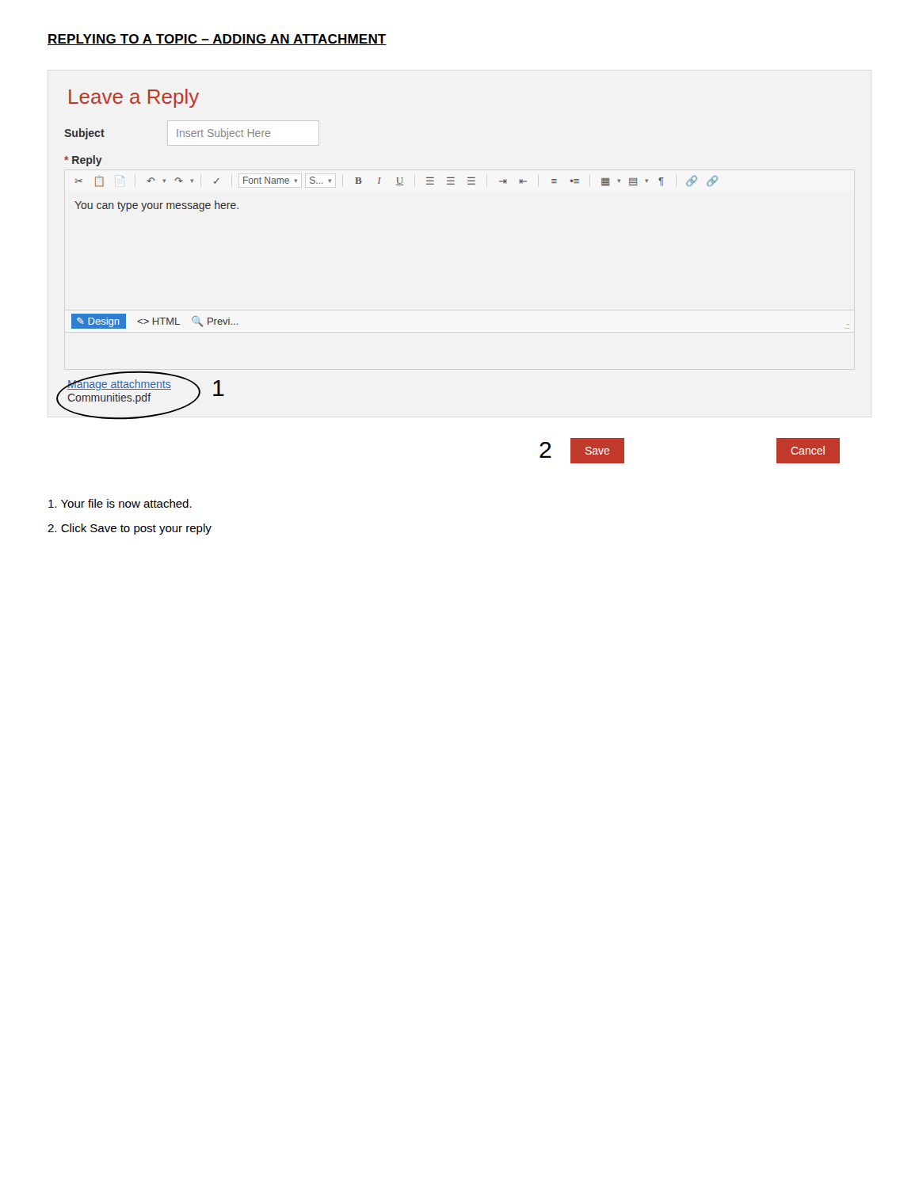REPLYING TO A TOPIC – ADDING AN ATTACHMENT
Leave a Reply
Subject Insert Subject Here
* Reply
✂ 📋 📄 ↶▾ ↷▾ ✓ Font Name ▾ S... ▾ B I U ☰ ☰ ☰ ⇥ ⇤ ≡ •≡ ▦▾ ▤▾ ¶ 🔗 🔗
You can type your message here.
✎ Design <> HTML 🔍 Previ... .::
Manage attachments Communities.pdf 1
2 Save Cancel
1. Your file is now attached.
2. Click Save to post your reply